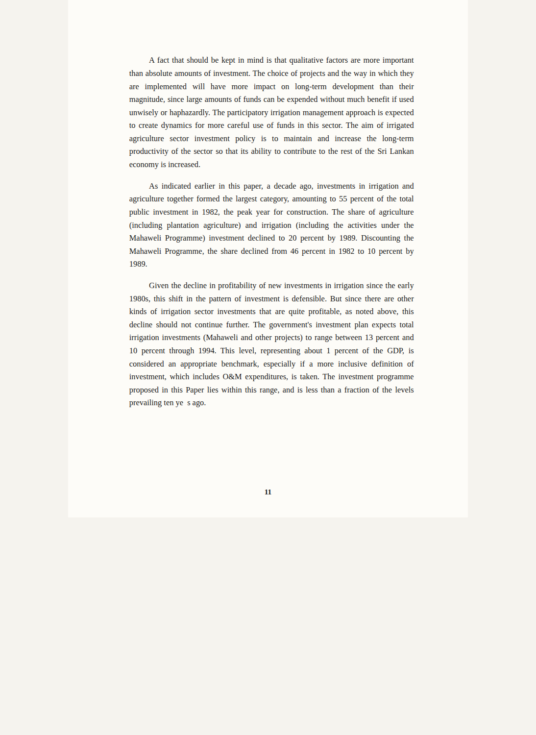A fact that should be kept in mind is that qualitative factors are more important than absolute amounts of investment. The choice of projects and the way in which they are implemented will have more impact on long-term development than their magnitude, since large amounts of funds can be expended without much benefit if used unwisely or haphazardly. The participatory irrigation management approach is expected to create dynamics for more careful use of funds in this sector. The aim of irrigated agriculture sector investment policy is to maintain and increase the long-term productivity of the sector so that its ability to contribute to the rest of the Sri Lankan economy is increased.
As indicated earlier in this paper, a decade ago, investments in irrigation and agriculture together formed the largest category, amounting to 55 percent of the total public investment in 1982, the peak year for construction. The share of agriculture (including plantation agriculture) and irrigation (including the activities under the Mahaweli Programme) investment declined to 20 percent by 1989. Discounting the Mahaweli Programme, the share declined from 46 percent in 1982 to 10 percent by 1989.
Given the decline in profitability of new investments in irrigation since the early 1980s, this shift in the pattern of investment is defensible. But since there are other kinds of irrigation sector investments that are quite profitable, as noted above, this decline should not continue further. The government's investment plan expects total irrigation investments (Mahaweli and other projects) to range between 13 percent and 10 percent through 1994. This level, representing about 1 percent of the GDP, is considered an appropriate benchmark, especially if a more inclusive definition of investment, which includes O&M expenditures, is taken. The investment programme proposed in this Paper lies within this range, and is less than a fraction of the levels prevailing ten ye s ago.
11